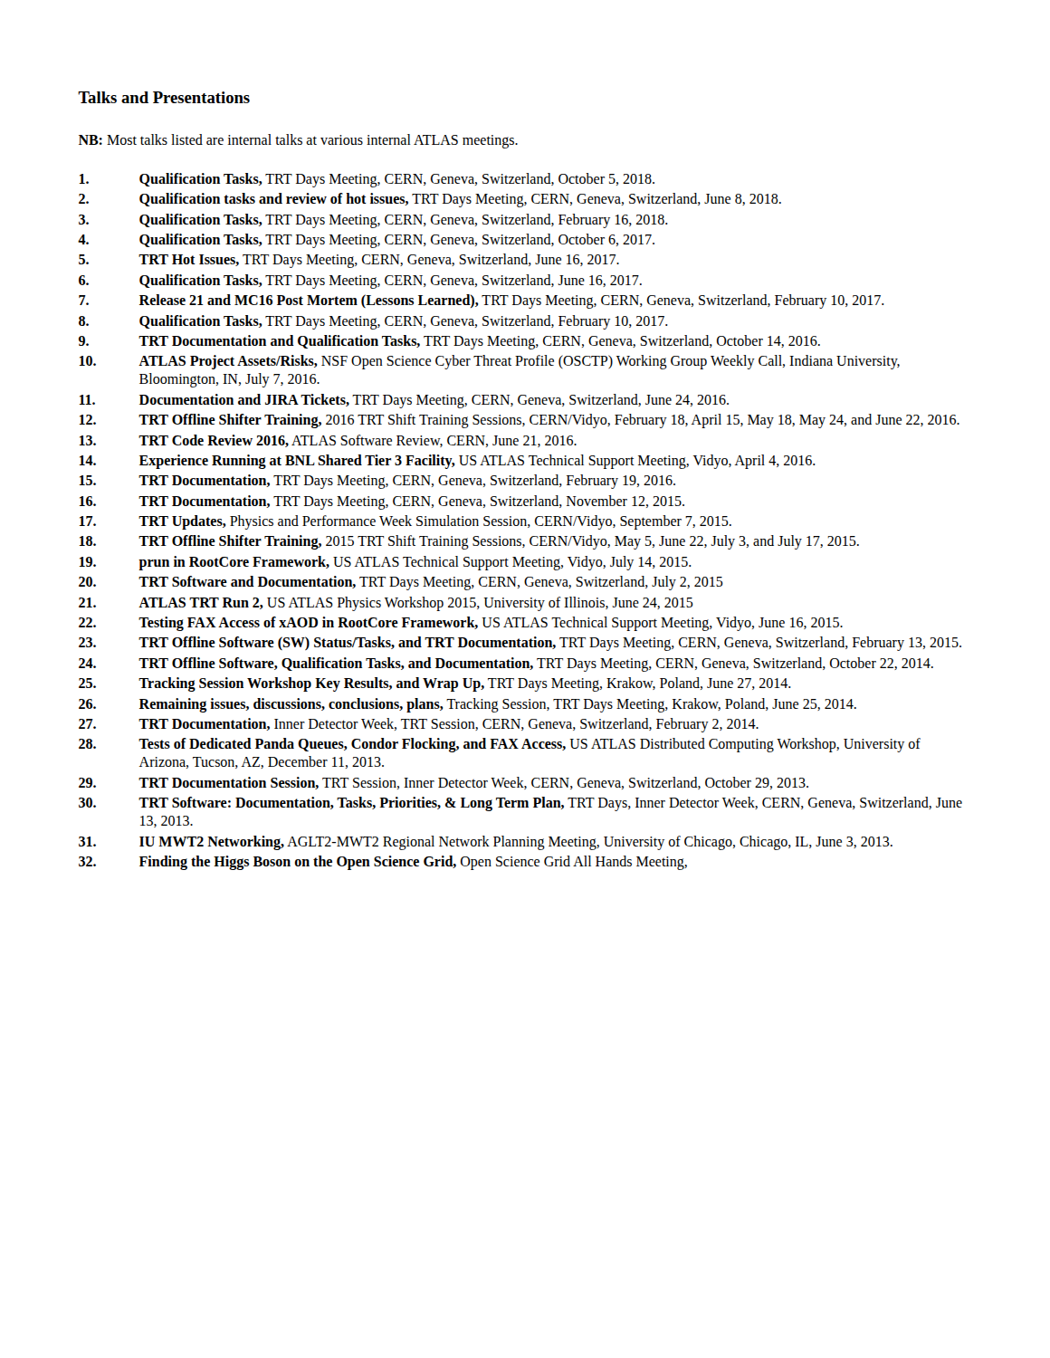Talks and Presentations
NB: Most talks listed are internal talks at various internal ATLAS meetings.
Qualification Tasks, TRT Days Meeting, CERN, Geneva, Switzerland, October 5, 2018.
Qualification tasks and review of hot issues, TRT Days Meeting, CERN, Geneva, Switzerland, June 8, 2018.
Qualification Tasks, TRT Days Meeting, CERN, Geneva, Switzerland, February 16, 2018.
Qualification Tasks, TRT Days Meeting, CERN, Geneva, Switzerland, October 6, 2017.
TRT Hot Issues, TRT Days Meeting, CERN, Geneva, Switzerland, June 16, 2017.
Qualification Tasks, TRT Days Meeting, CERN, Geneva, Switzerland, June 16, 2017.
Release 21 and MC16 Post Mortem (Lessons Learned), TRT Days Meeting, CERN, Geneva, Switzerland, February 10, 2017.
Qualification Tasks, TRT Days Meeting, CERN, Geneva, Switzerland, February 10, 2017.
TRT Documentation and Qualification Tasks, TRT Days Meeting, CERN, Geneva, Switzerland, October 14, 2016.
ATLAS Project Assets/Risks, NSF Open Science Cyber Threat Profile (OSCTP) Working Group Weekly Call, Indiana University, Bloomington, IN, July 7, 2016.
Documentation and JIRA Tickets, TRT Days Meeting, CERN, Geneva, Switzerland, June 24, 2016.
TRT Offline Shifter Training, 2016 TRT Shift Training Sessions, CERN/Vidyo, February 18, April 15, May 18, May 24, and June 22, 2016.
TRT Code Review 2016, ATLAS Software Review, CERN, June 21, 2016.
Experience Running at BNL Shared Tier 3 Facility, US ATLAS Technical Support Meeting, Vidyo, April 4, 2016.
TRT Documentation, TRT Days Meeting, CERN, Geneva, Switzerland, February 19, 2016.
TRT Documentation, TRT Days Meeting, CERN, Geneva, Switzerland, November 12, 2015.
TRT Updates, Physics and Performance Week Simulation Session, CERN/Vidyo, September 7, 2015.
TRT Offline Shifter Training, 2015 TRT Shift Training Sessions, CERN/Vidyo, May 5, June 22, July 3, and July 17, 2015.
prun in RootCore Framework, US ATLAS Technical Support Meeting, Vidyo, July 14, 2015.
TRT Software and Documentation, TRT Days Meeting, CERN, Geneva, Switzerland, July 2, 2015
ATLAS TRT Run 2, US ATLAS Physics Workshop 2015, University of Illinois, June 24, 2015
Testing FAX Access of xAOD in RootCore Framework, US ATLAS Technical Support Meeting, Vidyo, June 16, 2015.
TRT Offline Software (SW) Status/Tasks, and TRT Documentation, TRT Days Meeting, CERN, Geneva, Switzerland, February 13, 2015.
TRT Offline Software, Qualification Tasks, and Documentation, TRT Days Meeting, CERN, Geneva, Switzerland, October 22, 2014.
Tracking Session Workshop Key Results, and Wrap Up, TRT Days Meeting, Krakow, Poland, June 27, 2014.
Remaining issues, discussions, conclusions, plans, Tracking Session, TRT Days Meeting, Krakow, Poland, June 25, 2014.
TRT Documentation, Inner Detector Week, TRT Session, CERN, Geneva, Switzerland, February 2, 2014.
Tests of Dedicated Panda Queues, Condor Flocking, and FAX Access, US ATLAS Distributed Computing Workshop, University of Arizona, Tucson, AZ, December 11, 2013.
TRT Documentation Session, TRT Session, Inner Detector Week, CERN, Geneva, Switzerland, October 29, 2013.
TRT Software: Documentation, Tasks, Priorities, & Long Term Plan, TRT Days, Inner Detector Week, CERN, Geneva, Switzerland, June 13, 2013.
IU MWT2 Networking, AGLT2-MWT2 Regional Network Planning Meeting, University of Chicago, Chicago, IL, June 3, 2013.
Finding the Higgs Boson on the Open Science Grid, Open Science Grid All Hands Meeting,